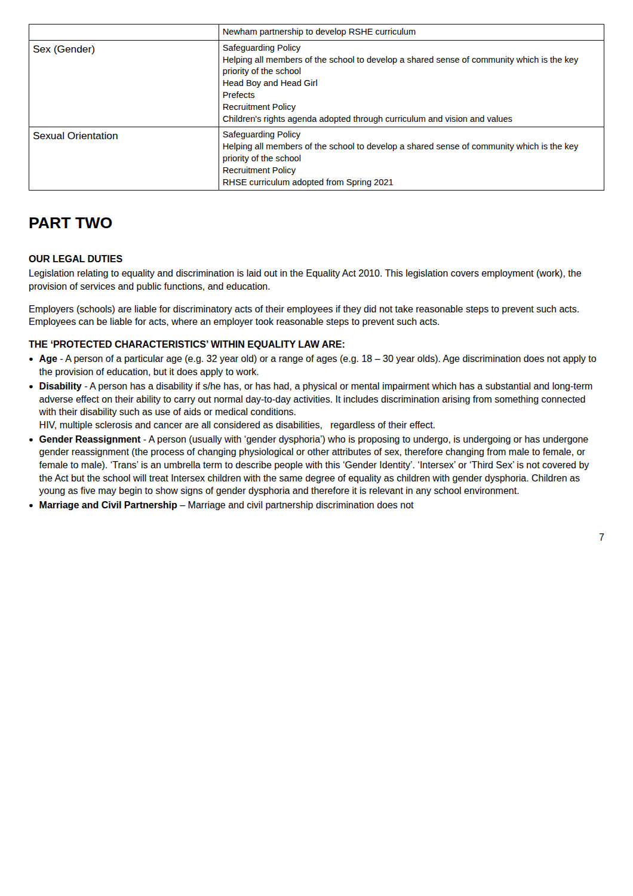| | Newham partnership to develop RSHE curriculum |
| Sex (Gender) | Safeguarding Policy Helping all members of the school to develop a shared sense of community which is the key priority of the school Head Boy and Head Girl Prefects Recruitment Policy Children's rights agenda adopted through curriculum and vision and values |
| Sexual Orientation | Safeguarding Policy Helping all members of the school to develop a shared sense of community which is the key priority of the school Recruitment Policy RHSE curriculum adopted from Spring 2021 |
PART TWO
OUR LEGAL DUTIES
Legislation relating to equality and discrimination is laid out in the Equality Act 2010. This legislation covers employment (work), the provision of services and public functions, and education.
Employers (schools) are liable for discriminatory acts of their employees if they did not take reasonable steps to prevent such acts. Employees can be liable for acts, where an employer took reasonable steps to prevent such acts.
THE ‘PROTECTED CHARACTERISTICS’ WITHIN EQUALITY LAW ARE:
Age - A person of a particular age (e.g. 32 year old) or a range of ages (e.g. 18 – 30 year olds). Age discrimination does not apply to the provision of education, but it does apply to work.
Disability - A person has a disability if s/he has, or has had, a physical or mental impairment which has a substantial and long-term adverse effect on their ability to carry out normal day-to-day activities. It includes discrimination arising from something connected with their disability such as use of aids or medical conditions.
HIV, multiple sclerosis and cancer are all considered as disabilities, regardless of their effect.
Gender Reassignment - A person (usually with ‘gender dysphoria’) who is proposing to undergo, is undergoing or has undergone gender reassignment (the process of changing physiological or other attributes of sex, therefore changing from male to female, or female to male). ‘Trans’ is an umbrella term to describe people with this ‘Gender Identity’. ‘Intersex’ or ‘Third Sex’ is not covered by the Act but the school will treat Intersex children with the same degree of equality as children with gender dysphoria. Children as young as five may begin to show signs of gender dysphoria and therefore it is relevant in any school environment.
Marriage and Civil Partnership – Marriage and civil partnership discrimination does not
7